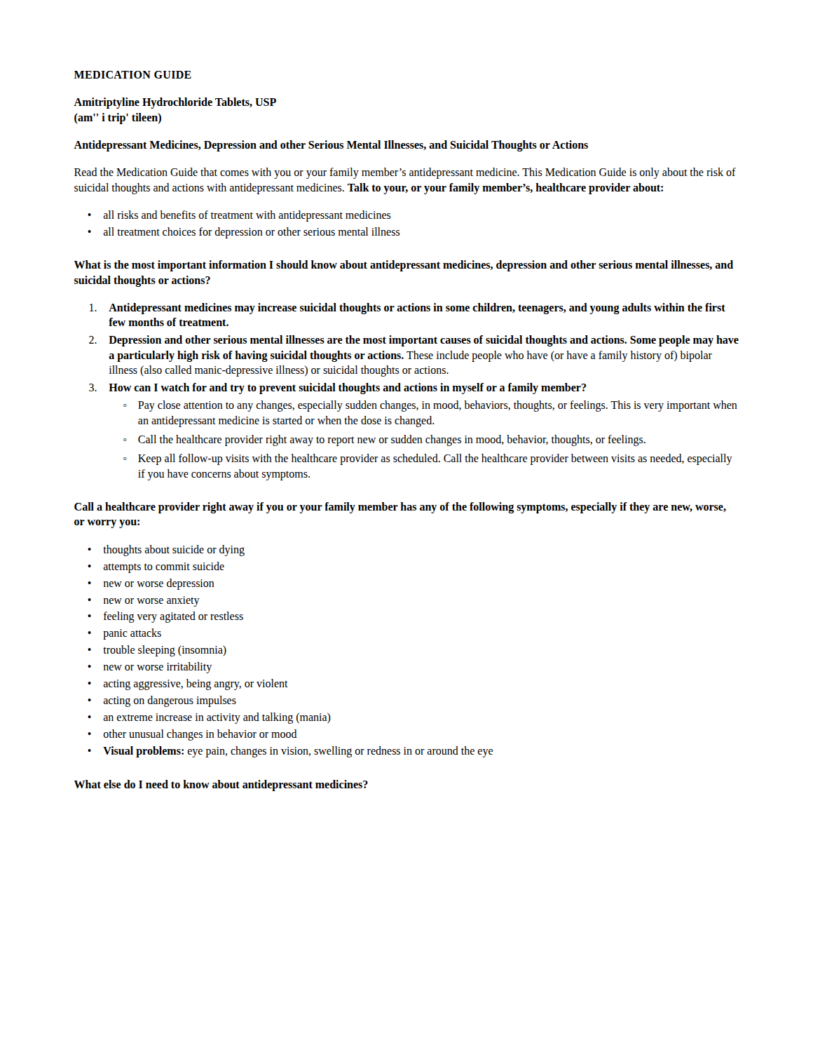MEDICATION GUIDE
Amitriptyline Hydrochloride Tablets, USP
(am'' i trip' tileen)
Antidepressant Medicines, Depression and other Serious Mental Illnesses, and Suicidal Thoughts or Actions
Read the Medication Guide that comes with you or your family member’s antidepressant medicine. This Medication Guide is only about the risk of suicidal thoughts and actions with antidepressant medicines. Talk to your, or your family member’s, healthcare provider about:
all risks and benefits of treatment with antidepressant medicines
all treatment choices for depression or other serious mental illness
What is the most important information I should know about antidepressant medicines, depression and other serious mental illnesses, and suicidal thoughts or actions?
Antidepressant medicines may increase suicidal thoughts or actions in some children, teenagers, and young adults within the first few months of treatment.
Depression and other serious mental illnesses are the most important causes of suicidal thoughts and actions. Some people may have a particularly high risk of having suicidal thoughts or actions. These include people who have (or have a family history of) bipolar illness (also called manic-depressive illness) or suicidal thoughts or actions.
How can I watch for and try to prevent suicidal thoughts and actions in myself or a family member?
Pay close attention to any changes, especially sudden changes, in mood, behaviors, thoughts, or feelings. This is very important when an antidepressant medicine is started or when the dose is changed.
Call the healthcare provider right away to report new or sudden changes in mood, behavior, thoughts, or feelings.
Keep all follow-up visits with the healthcare provider as scheduled. Call the healthcare provider between visits as needed, especially if you have concerns about symptoms.
Call a healthcare provider right away if you or your family member has any of the following symptoms, especially if they are new, worse, or worry you:
thoughts about suicide or dying
attempts to commit suicide
new or worse depression
new or worse anxiety
feeling very agitated or restless
panic attacks
trouble sleeping (insomnia)
new or worse irritability
acting aggressive, being angry, or violent
acting on dangerous impulses
an extreme increase in activity and talking (mania)
other unusual changes in behavior or mood
Visual problems: eye pain, changes in vision, swelling or redness in or around the eye
What else do I need to know about antidepressant medicines?